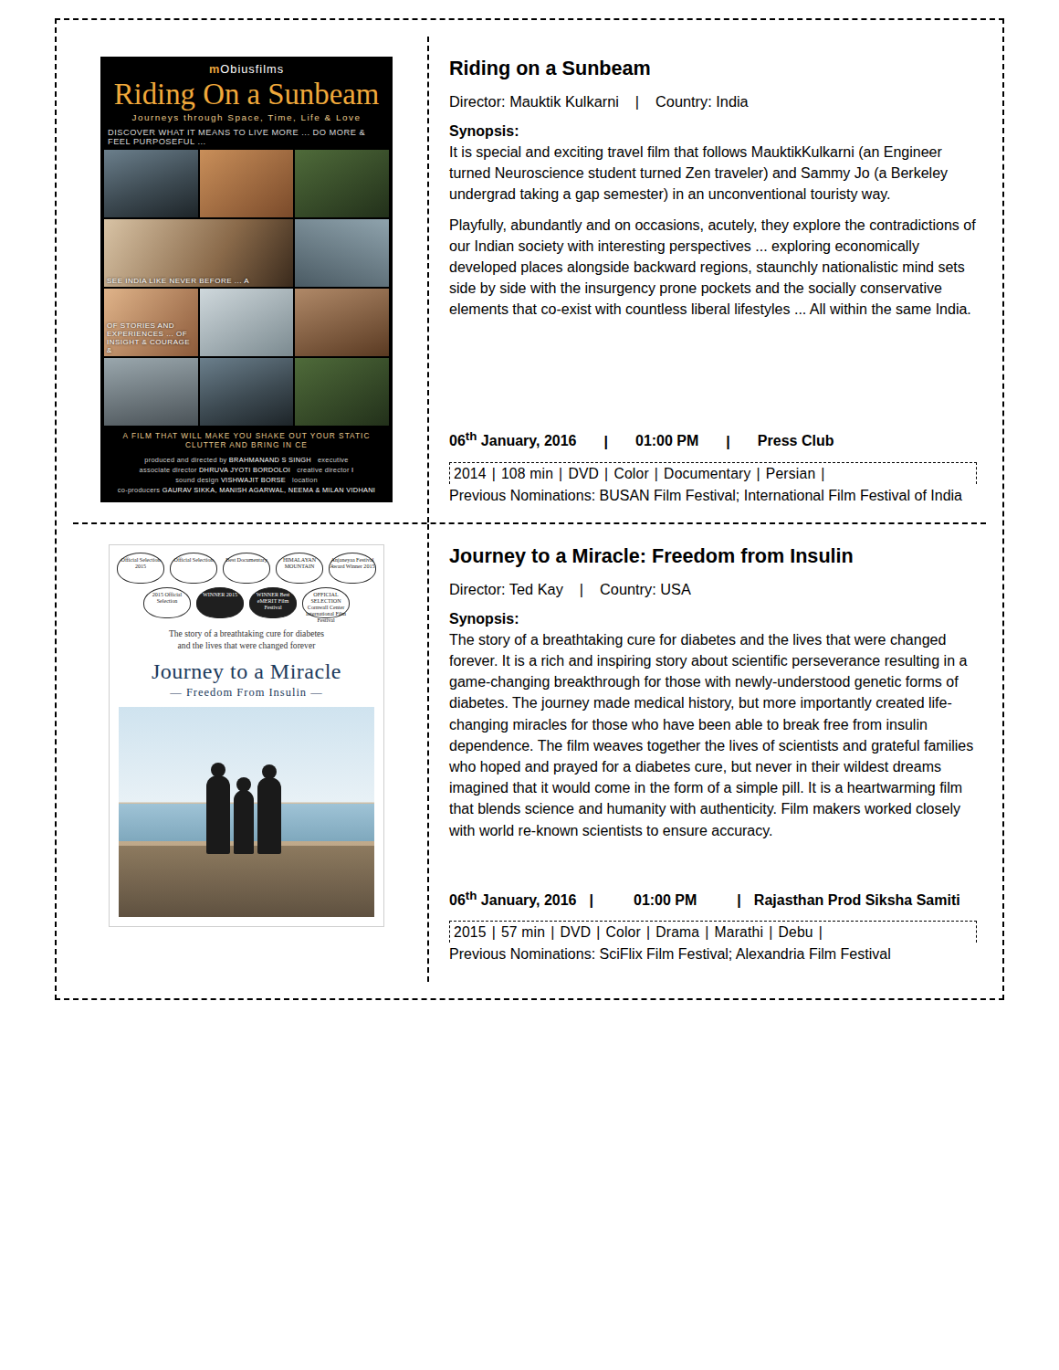m Obiusfilms
Riding On a Sunbeam
Journeys through Space, Time, Life & Love
DISCOVER WHAT IT MEANS TO LIVE MORE ... DO MORE & FEEL PURPOSEFUL ...
SEE INDIA LIKE NEVER BEFORE ... A
OF STORIES AND EXPERIENCES ... OF INSIGHT & COURAGE &
A FILM THAT WILL MAKE YOU SHAKE OUT YOUR STATIC CLUTTER AND BRING IN CE
produced and directed by BRAHMANAND S SINGH executive
associate director DHRUVA JYOTI BORDOLOI creative director I
sound design VISHWAJIT BORSE location
co-producers GAURAV SIKKA, MANISH AGARWAL, NEEMA & MILAN VIDHANI
Riding on a Sunbeam
Director: Mauktik Kulkarni|Country: India
Synopsis:
It is special and exciting travel film that follows MauktikKulkarni (an Engineer turned Neuroscience student turned Zen traveler) and Sammy Jo (a Berkeley undergrad taking a gap semester) in an unconventional touristy way.
Playfully, abundantly and on occasions, acutely, they explore the contradictions of our Indian society with interesting perspectives ... exploring economically developed places alongside backward regions, staunchly nationalistic mind sets side by side with the insurgency prone pockets and the socially conservative elements that co-exist with countless liberal lifestyles ... All within the same India.
06th January, 2016|01:00 PM|Press Club
2014|108 min|DVD|Color|Documentary|Persian|
Previous Nominations: BUSAN Film Festival; International Film Festival of India
Official Selection 2015
Official Selection
Best Documentary
HIMALAYAN MOUNTAIN
Anjaneyaa Festival Award Winner 2015
2015 Official Selection
WINNER 2015
WINNER Best eMERIT Film Festival
OFFICIAL SELECTION Cornwall Center International Film Festival
The story of a breathtaking cure for diabetes
and the lives that were changed forever
Journey to a Miracle
— Freedom From Insulin —
Journey to a Miracle: Freedom from Insulin
Director: Ted Kay|Country: USA
Synopsis:
The story of a breathtaking cure for diabetes and the lives that were changed forever. It is a rich and inspiring story about scientific perseverance resulting in a game-changing breakthrough for those with newly-understood genetic forms of diabetes. The journey made medical history, but more importantly created life-changing miracles for those who have been able to break free from insulin dependence. The film weaves together the lives of scientists and grateful families who hoped and prayed for a diabetes cure, but never in their wildest dreams imagined that it would come in the form of a simple pill. It is a heartwarming film that blends science and humanity with authenticity. Film makers worked closely with world re-known scientists to ensure accuracy.
06th January, 2016|01:00 PM|Rajasthan Prod Siksha Samiti
2015|57 min|DVD|Color|Drama|Marathi|Debu|
Previous Nominations: SciFlix Film Festival; Alexandria Film Festival